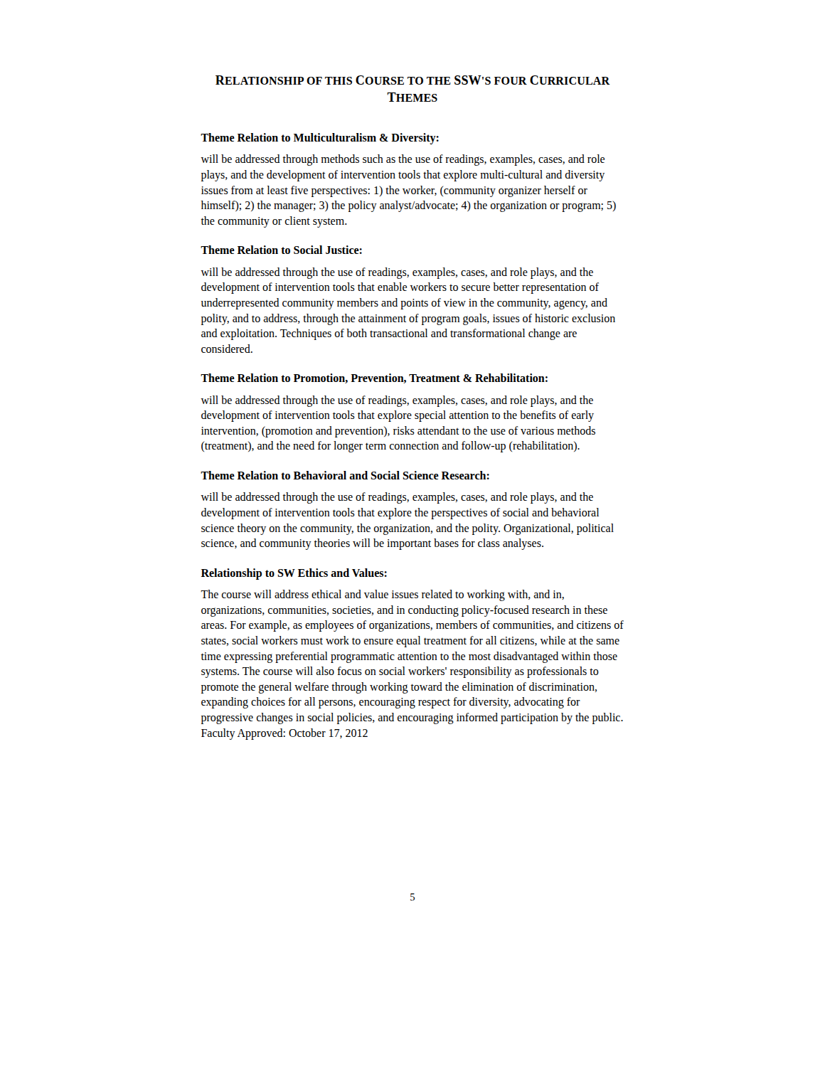RELATIONSHIP OF THIS COURSE TO THE SSW'S FOUR CURRICULAR THEMES
Theme Relation to Multiculturalism & Diversity:
will be addressed through methods such as the use of readings, examples, cases, and role plays, and the development of intervention tools that explore multi-cultural and diversity issues from at least five perspectives: 1) the worker, (community organizer herself or himself); 2) the manager; 3) the policy analyst/advocate; 4) the organization or program; 5) the community or client system.
Theme Relation to Social Justice:
will be addressed through the use of readings, examples, cases, and role plays, and the development of intervention tools that enable workers to secure better representation of underrepresented community members and points of view in the community, agency, and polity, and to address, through the attainment of program goals, issues of historic exclusion and exploitation. Techniques of both transactional and transformational change are considered.
Theme Relation to Promotion, Prevention, Treatment & Rehabilitation:
will be addressed through the use of readings, examples, cases, and role plays, and the development of intervention tools that explore special attention to the benefits of early intervention, (promotion and prevention), risks attendant to the use of various methods (treatment), and the need for longer term connection and follow-up (rehabilitation).
Theme Relation to Behavioral and Social Science Research:
will be addressed through the use of readings, examples, cases, and role plays, and the development of intervention tools that explore the perspectives of social and behavioral science theory on the community, the organization, and the polity. Organizational, political science, and community theories will be important bases for class analyses.
Relationship to SW Ethics and Values:
The course will address ethical and value issues related to working with, and in, organizations, communities, societies, and in conducting policy-focused research in these areas. For example, as employees of organizations, members of communities, and citizens of states, social workers must work to ensure equal treatment for all citizens, while at the same time expressing preferential programmatic attention to the most disadvantaged within those systems. The course will also focus on social workers' responsibility as professionals to promote the general welfare through working toward the elimination of discrimination, expanding choices for all persons, encouraging respect for diversity, advocating for progressive changes in social policies, and encouraging informed participation by the public.
Faculty Approved: October 17, 2012
5